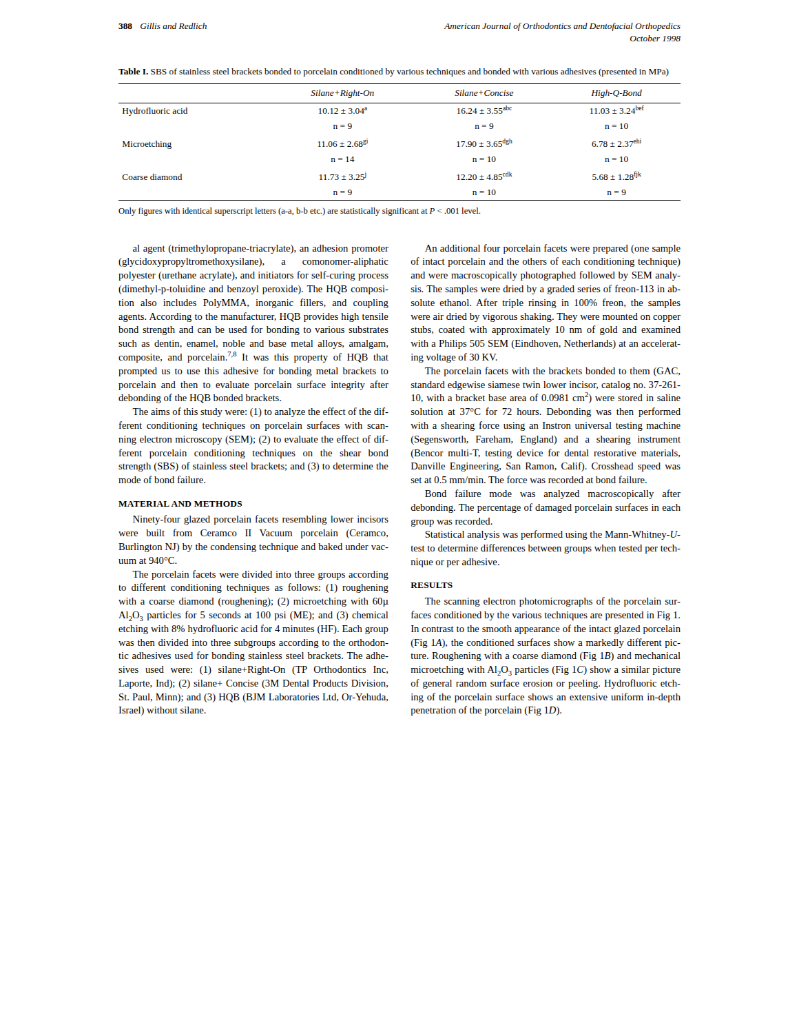388 Gillis and Redlich
American Journal of Orthodontics and Dentofacial Orthopedics
October 1998
Table I. SBS of stainless steel brackets bonded to porcelain conditioned by various techniques and bonded with various adhesives (presented in MPa)
| | Silane+Right-On | Silane+Concise | High-Q-Bond |
| --- | --- | --- | --- |
| Hydrofluoric acid | 10.12 ± 3.04 a | 16.24 ± 3.55 abc | 11.03 ± 3.24 bef |
| | n = 9 | n = 9 | n = 10 |
| Microetching | 11.06 ± 2.68 gi | 17.90 ± 3.65 dgh | 6.78 ± 2.37 ehi |
| | n = 14 | n = 10 | n = 10 |
| Coarse diamond | 11.73 ± 3.25 j | 12.20 ± 4.85 cdk | 5.68 ± 1.28 fjk |
| | n = 9 | n = 10 | n = 9 |
Only figures with identical superscript letters (a-a, b-b etc.) are statistically significant at P < .001 level.
al agent (trimethylopropane-triacrylate), an adhesion promoter (glycidoxypropyltromethoxysilane), a comonomer-aliphatic polyester (urethane acrylate), and initiators for self-curing process (dimethyl-p-toluidine and benzoyl peroxide). The HQB composition also includes PolyMMA, inorganic fillers, and coupling agents. According to the manufacturer, HQB provides high tensile bond strength and can be used for bonding to various substrates such as dentin, enamel, noble and base metal alloys, amalgam, composite, and porcelain.7,8 It was this property of HQB that prompted us to use this adhesive for bonding metal brackets to porcelain and then to evaluate porcelain surface integrity after debonding of the HQB bonded brackets.
The aims of this study were: (1) to analyze the effect of the different conditioning techniques on porcelain surfaces with scanning electron microscopy (SEM); (2) to evaluate the effect of different porcelain conditioning techniques on the shear bond strength (SBS) of stainless steel brackets; and (3) to determine the mode of bond failure.
Material and Methods
Ninety-four glazed porcelain facets resembling lower incisors were built from Ceramco II Vacuum porcelain (Ceramco, Burlington NJ) by the condensing technique and baked under vacuum at 940°C.
The porcelain facets were divided into three groups according to different conditioning techniques as follows: (1) roughening with a coarse diamond (roughening); (2) microetching with 60µ Al2O3 particles for 5 seconds at 100 psi (ME); and (3) chemical etching with 8% hydrofluoric acid for 4 minutes (HF). Each group was then divided into three subgroups according to the orthodontic adhesives used for bonding stainless steel brackets. The adhesives used were: (1) silane+Right-On (TP Orthodontics Inc, Laporte, Ind); (2) silane+ Concise (3M Dental Products Division, St. Paul, Minn); and (3) HQB (BJM Laboratories Ltd, Or-Yehuda, Israel) without silane.
An additional four porcelain facets were prepared (one sample of intact porcelain and the others of each conditioning technique) and were macroscopically photographed followed by SEM analysis. The samples were dried by a graded series of freon-113 in absolute ethanol. After triple rinsing in 100% freon, the samples were air dried by vigorous shaking. They were mounted on copper stubs, coated with approximately 10 nm of gold and examined with a Philips 505 SEM (Eindhoven, Netherlands) at an accelerating voltage of 30 KV.
The porcelain facets with the brackets bonded to them (GAC, standard edgewise siamese twin lower incisor, catalog no. 37-261-10, with a bracket base area of 0.0981 cm2) were stored in saline solution at 37°C for 72 hours. Debonding was then performed with a shearing force using an Instron universal testing machine (Segensworth, Fareham, England) and a shearing instrument (Bencor multi-T, testing device for dental restorative materials, Danville Engineering, San Ramon, Calif). Crosshead speed was set at 0.5 mm/min. The force was recorded at bond failure.
Bond failure mode was analyzed macroscopically after debonding. The percentage of damaged porcelain surfaces in each group was recorded.
Statistical analysis was performed using the Mann-Whitney-U-test to determine differences between groups when tested per technique or per adhesive.
Results
The scanning electron photomicrographs of the porcelain surfaces conditioned by the various techniques are presented in Fig 1. In contrast to the smooth appearance of the intact glazed porcelain (Fig 1A), the conditioned surfaces show a markedly different picture. Roughening with a coarse diamond (Fig 1B) and mechanical microetching with Al2O3 particles (Fig 1C) show a similar picture of general random surface erosion or peeling. Hydrofluoric etching of the porcelain surface shows an extensive uniform in-depth penetration of the porcelain (Fig 1D).